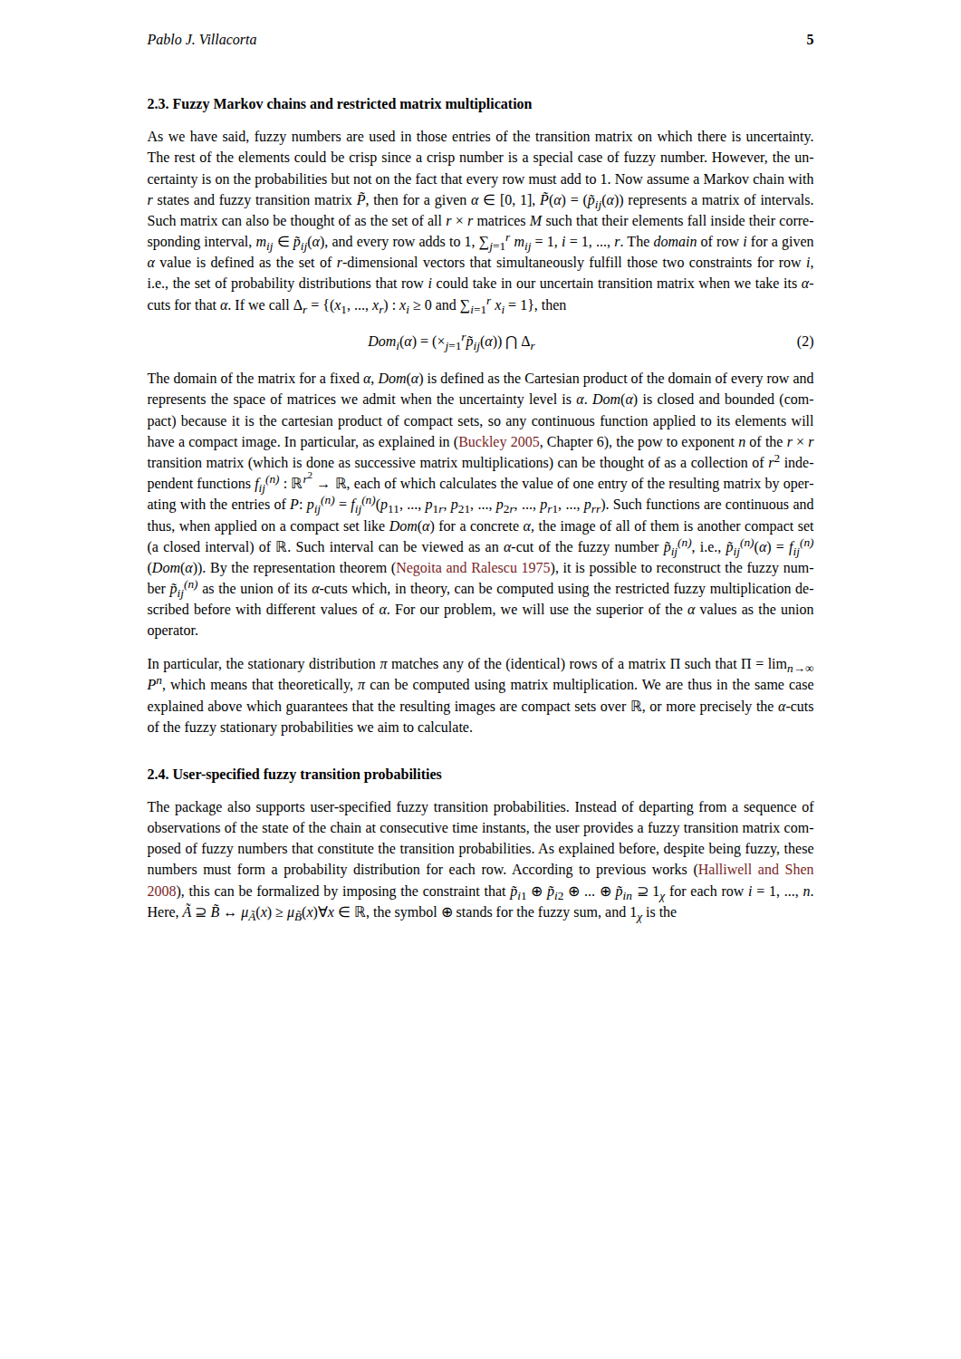Pablo J. Villacorta 5
2.3. Fuzzy Markov chains and restricted matrix multiplication
As we have said, fuzzy numbers are used in those entries of the transition matrix on which there is uncertainty. The rest of the elements could be crisp since a crisp number is a special case of fuzzy number. However, the uncertainty is on the probabilities but not on the fact that every row must add to 1. Now assume a Markov chain with r states and fuzzy transition matrix P̃, then for a given α ∈ [0, 1], P̃(α) = (p̃ij(α)) represents a matrix of intervals. Such matrix can also be thought of as the set of all r × r matrices M such that their elements fall inside their corresponding interval, mij ∈ p̃ij(α), and every row adds to 1, ∑j=1r mij = 1, i = 1, ..., r. The domain of row i for a given α value is defined as the set of r-dimensional vectors that simultaneously fulfill those two constraints for row i, i.e., the set of probability distributions that row i could take in our uncertain transition matrix when we take its α-cuts for that α. If we call Δr = {(x1, ..., xr) : xi ≥ 0 and ∑i=1r xi = 1}, then
Domi(α) = (×j=1rp̃ij(α)) ⋂ Δr (2)
The domain of the matrix for a fixed α, Dom(α) is defined as the Cartesian product of the domain of every row and represents the space of matrices we admit when the uncertainty level is α. Dom(α) is closed and bounded (compact) because it is the cartesian product of compact sets, so any continuous function applied to its elements will have a compact image. In particular, as explained in (Buckley 2005, Chapter 6), the pow to exponent n of the r × r transition matrix (which is done as successive matrix multiplications) can be thought of as a collection of r2 independent functions fij(n) : ℝr2 → ℝ, each of which calculates the value of one entry of the resulting matrix by operating with the entries of P: pij(n) = fij(n)(p11, ..., p1r, p21, ..., p2r, ..., pr1, ..., prr). Such functions are continuous and thus, when applied on a compact set like Dom(α) for a concrete α, the image of all of them is another compact set (a closed interval) of ℝ. Such interval can be viewed as an α-cut of the fuzzy number p̃ij(n), i.e., p̃ij(n)(α) = fij(n)(Dom(α)). By the representation theorem (Negoita and Ralescu 1975), it is possible to reconstruct the fuzzy number p̃ij(n) as the union of its α-cuts which, in theory, can be computed using the restricted fuzzy multiplication described before with different values of α. For our problem, we will use the superior of the α values as the union operator.
In particular, the stationary distribution π matches any of the (identical) rows of a matrix Π such that Π = limn→∞ Pn, which means that theoretically, π can be computed using matrix multiplication. We are thus in the same case explained above which guarantees that the resulting images are compact sets over ℝ, or more precisely the α-cuts of the fuzzy stationary probabilities we aim to calculate.
2.4. User-specified fuzzy transition probabilities
The package also supports user-specified fuzzy transition probabilities. Instead of departing from a sequence of observations of the state of the chain at consecutive time instants, the user provides a fuzzy transition matrix composed of fuzzy numbers that constitute the transition probabilities. As explained before, despite being fuzzy, these numbers must form a probability distribution for each row. According to previous works (Halliwell and Shen 2008), this can be formalized by imposing the constraint that p̃i1 ⊕ p̃i2 ⊕ ... ⊕ p̃in ⊇ 1χ for each row i = 1, ..., n. Here, Ã ⊇ B̃ ↔ μÃ(x) ≥ μB̃(x)∀x ∈ ℝ, the symbol ⊕ stands for the fuzzy sum, and 1χ is the